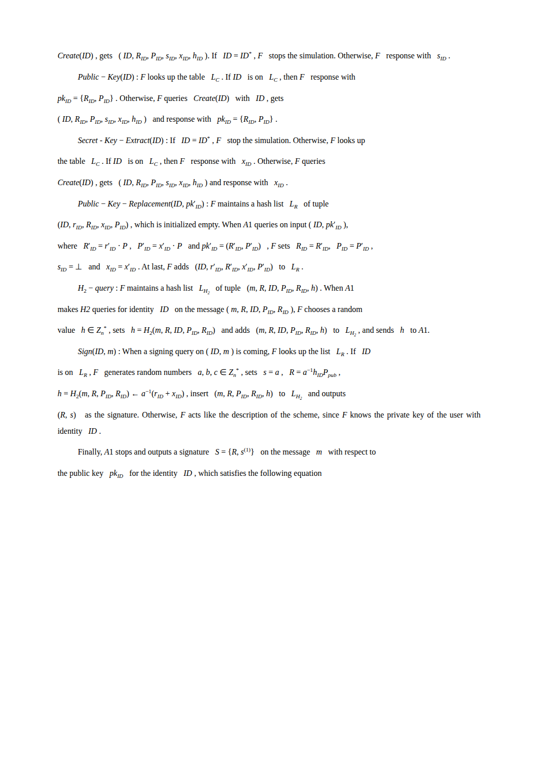Create(ID) , gets ( ID, RID, PID, sID, xID, hID ). If ID = ID* , F stops the simulation. Otherwise, F response with sID .
Public − Key(ID) : F looks up the table LC . If ID is on LC , then F response with
pkID = {RID, PID} . Otherwise, F queries Create(ID) with ID , gets
( ID, RID, PID, sID, xID, hID ) and response with pkID = {RID, PID} .
Secret - Key − Extract(ID) : If ID = ID* , F stop the simulation. Otherwise, F looks up
the table LC . If ID is on LC , then F response with xID . Otherwise, F queries
Create(ID) , gets ( ID, RID, PID, sID, xID, hID ) and response with xID .
Public − Key − Replacement(ID, pk′ID) : F maintains a hash list LR of tuple
(ID, rID, RID, xID, PID) , which is initialized empty. When A1 queries on input ( ID, pk′ID ),
where R′ID = r′ID · P , P′ID = x′ID · P and pk′ID = (R′ID, P′ID) , F sets RID = R′ID, PID = P′ID ,
sID = ⊥ and xID = x′ID . At last, F adds (ID, r′ID, R′ID, x′ID, P′ID) to LR .
H2 − query : F maintains a hash list LH2 of tuple (m, R, ID, PID, RID, h) . When A1
makes H2 queries for identity ID on the message ( m, R, ID, PID, RID ), F chooses a random
value h ∈ Zn* , sets h = H2(m, R, ID, PID, RID) and adds (m, R, ID, PID, RID, h) to LH2 , and sends h to A1.
Sign(ID, m) : When a signing query on ( ID, m ) is coming, F looks up the list LR . If ID
is on LR , F generates random numbers a, b, c ∈ Zn* , sets s = a , R = a−1hID Ppub ,
h = H2(m, R, PID, RID) ← a−1(rID + xID) , insert (m, R, PID, RID, h) to LH2 and outputs
(R, s) as the signature. Otherwise, F acts like the description of the scheme, since F knows the private key of the user with identity ID .
Finally, A1 stops and outputs a signature S = {R, s(1)} on the message m with respect to
the public key pkID for the identity ID , which satisfies the following equation